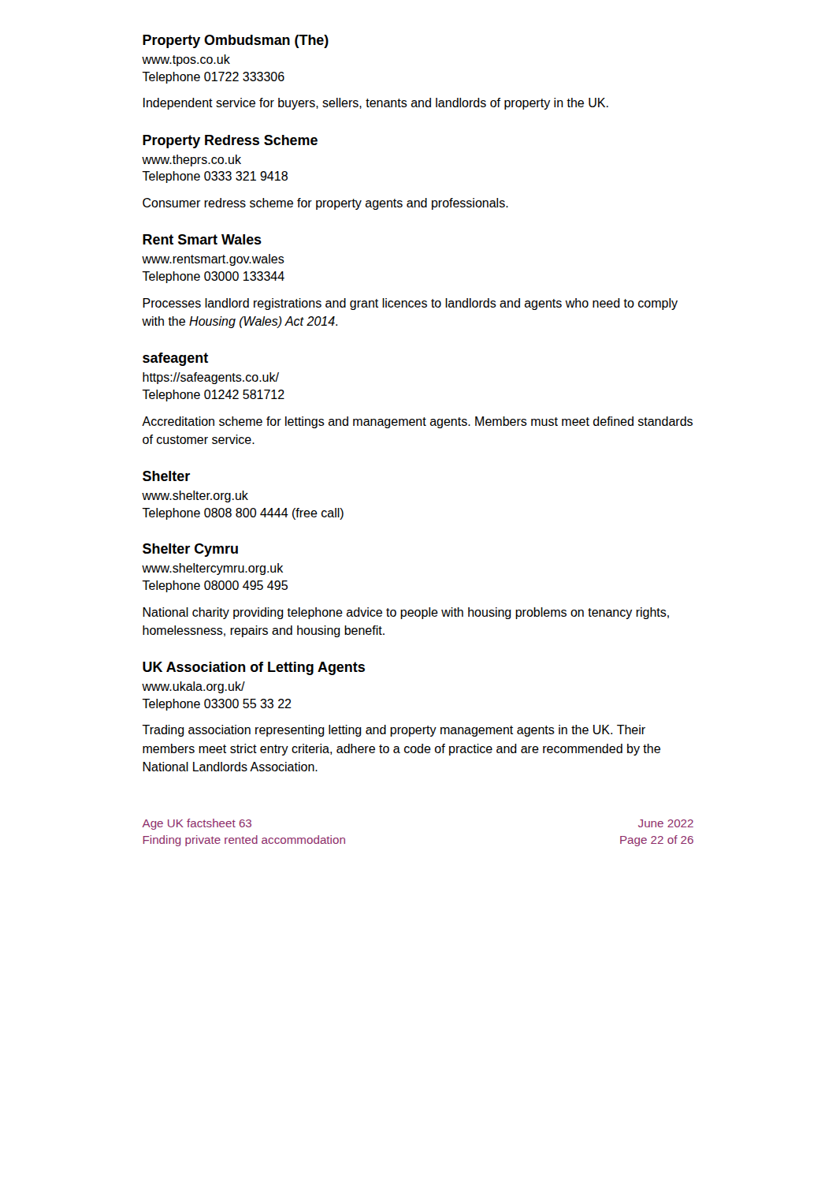Property Ombudsman (The)
www.tpos.co.uk
Telephone 01722 333306
Independent service for buyers, sellers, tenants and landlords of property in the UK.
Property Redress Scheme
www.theprs.co.uk
Telephone 0333 321 9418
Consumer redress scheme for property agents and professionals.
Rent Smart Wales
www.rentsmart.gov.wales
Telephone 03000 133344
Processes landlord registrations and grant licences to landlords and agents who need to comply with the Housing (Wales) Act 2014.
safeagent
https://safeagents.co.uk/
Telephone 01242 581712
Accreditation scheme for lettings and management agents. Members must meet defined standards of customer service.
Shelter
www.shelter.org.uk
Telephone 0808 800 4444 (free call)
Shelter Cymru
www.sheltercymru.org.uk
Telephone 08000 495 495
National charity providing telephone advice to people with housing problems on tenancy rights, homelessness, repairs and housing benefit.
UK Association of Letting Agents
www.ukala.org.uk/
Telephone 03300 55 33 22
Trading association representing letting and property management agents in the UK. Their members meet strict entry criteria, adhere to a code of practice and are recommended by the National Landlords Association.
Age UK factsheet 63
Finding private rented accommodation
June 2022
Page 22 of 26